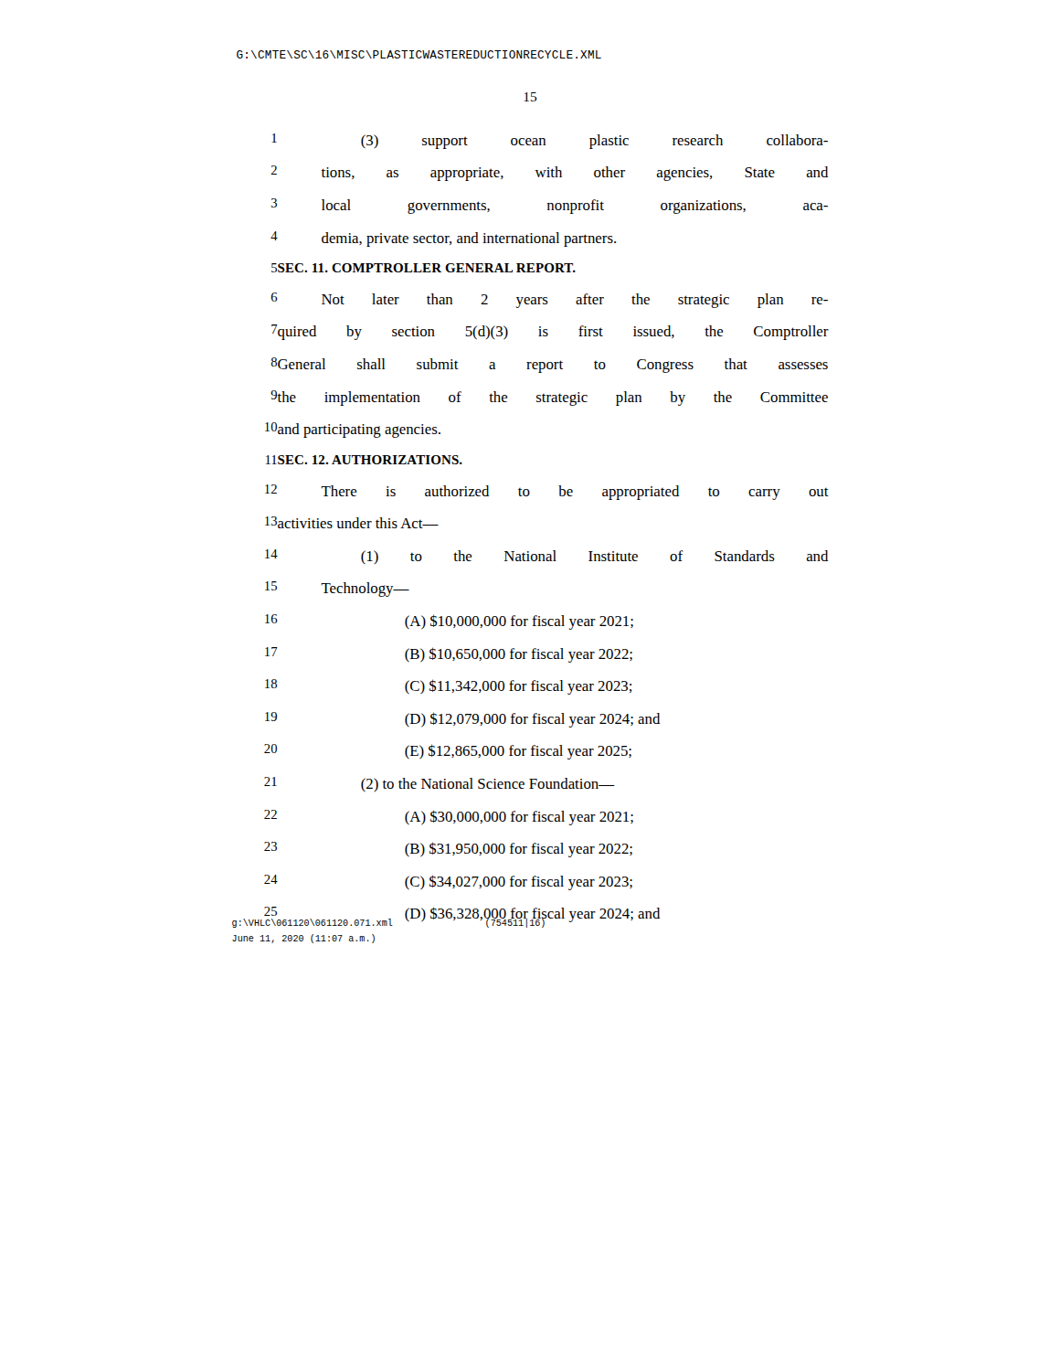G:\CMTE\SC\16\MISC\PLASTICWASTEREDUCTIONRECYCLE.XML
15
| 1 | (3) support ocean plastic research collabora- |
| 2 | tions, as appropriate, with other agencies, State and |
| 3 | local governments, nonprofit organizations, aca- |
| 4 | demia, private sector, and international partners. |
| 5 | SEC. 11. COMPTROLLER GENERAL REPORT. |
| 6 | Not later than 2 years after the strategic plan re- |
| 7 | quired by section 5(d)(3) is first issued, the Comptroller |
| 8 | General shall submit a report to Congress that assesses |
| 9 | the implementation of the strategic plan by the Committee |
| 10 | and participating agencies. |
| 11 | SEC. 12. AUTHORIZATIONS. |
| 12 | There is authorized to be appropriated to carry out |
| 13 | activities under this Act— |
| 14 | (1) to the National Institute of Standards and |
| 15 | Technology— |
| 16 | (A) $10,000,000 for fiscal year 2021; |
| 17 | (B) $10,650,000 for fiscal year 2022; |
| 18 | (C) $11,342,000 for fiscal year 2023; |
| 19 | (D) $12,079,000 for fiscal year 2024; and |
| 20 | (E) $12,865,000 for fiscal year 2025; |
| 21 | (2) to the National Science Foundation— |
| 22 | (A) $30,000,000 for fiscal year 2021; |
| 23 | (B) $31,950,000 for fiscal year 2022; |
| 24 | (C) $34,027,000 for fiscal year 2023; |
| 25 | (D) $36,328,000 for fiscal year 2024; and |
g:\VHLC\061120\061120.071.xml (754511|16)
June 11, 2020 (11:07 a.m.)